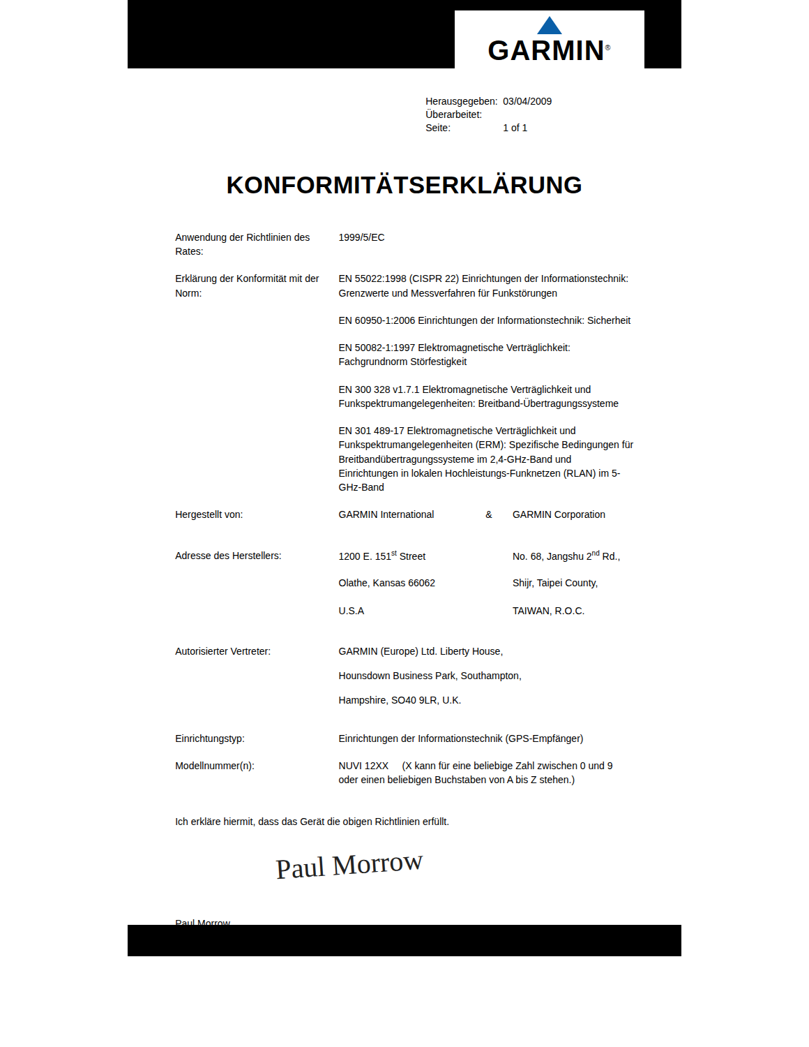GARMIN®
| Herausgegeben: | 03/04/2009 |
| Überarbeitet: | |
| Seite: | 1 of 1 |
KONFORMITÄTSERKLÄRUNG
| Anwendung der Richtlinien des Rates: | 1999/5/EC |
| Erklärung der Konformität mit der Norm: | EN 55022:1998 (CISPR 22) Einrichtungen der Informationstechnik: Grenzwerte und Messverfahren für Funkstörungen EN 60950-1:2006 Einrichtungen der Informationstechnik: Sicherheit EN 50082-1:1997 Elektromagnetische Verträglichkeit: Fachgrundnorm Störfestigkeit EN 300 328 v1.7.1 Elektromagnetische Verträglichkeit und Funkspektrumangelegenheiten: Breitband-Übertragungssysteme EN 301 489-17 Elektromagnetische Verträglichkeit und Funkspektrumangelegenheiten (ERM): Spezifische Bedingungen für Breitbandübertragungssysteme im 2,4-GHz-Band und Einrichtungen in lokalen Hochleistungs-Funknetzen (RLAN) im 5-GHz-Band |
| Hergestellt von: | / GARMIN International / & / GARMIN Corporation / |
| Adresse des Herstellers: | / 1200 E. 151 st Street / / No. 68, Jangshu 2 nd Rd., / / Olathe, Kansas 66062 / / Shijr, Taipei County, / / U.S.A / / TAIWAN, R.O.C. / |
| Autorisierter Vertreter: | GARMIN (Europe) Ltd. Liberty House, Hounsdown Business Park, Southampton, Hampshire, SO40 9LR, U.K. |
| Einrichtungstyp: | Einrichtungen der Informationstechnik (GPS-Empfänger) |
| Modellnummer(n): | NUVI 12XX (X kann für eine beliebige Zahl zwischen 0 und 9 oder einen beliebigen Buchstaben von A bis Z stehen.) |
Ich erkläre hiermit, dass das Gerät die obigen Richtlinien erfüllt.
Paul Morrow
Paul Morrow
Quality Manager
Garmin (Europe) Ltd. Datum: 3rd April 2009